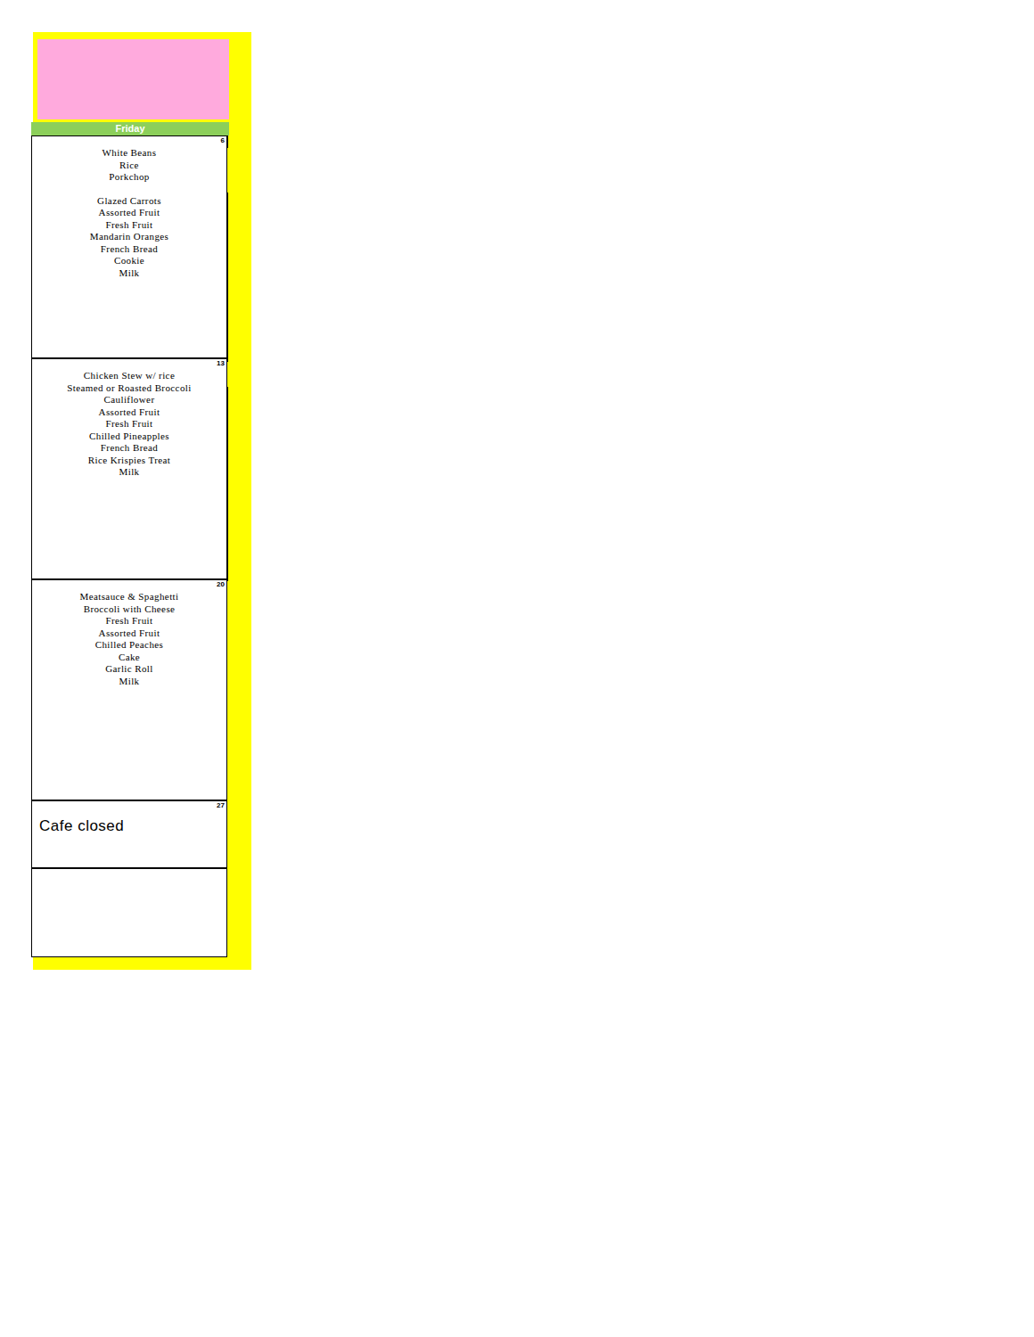Friday
6
White Beans
Rice
Porkchop
Glazed Carrots
Assorted Fruit
Fresh Fruit
Mandarin Oranges
French Bread
Cookie
Milk
13
Chicken Stew w/ rice
Steamed or Roasted Broccoli
Cauliflower
Assorted Fruit
Fresh Fruit
Chilled Pineapples
French Bread
Rice Krispies Treat
Milk
20
Meatsauce & Spaghetti
Broccoli with Cheese
Fresh Fruit
Assorted Fruit
Chilled Peaches
Cake
Garlic Roll
Milk
27
Cafe closed